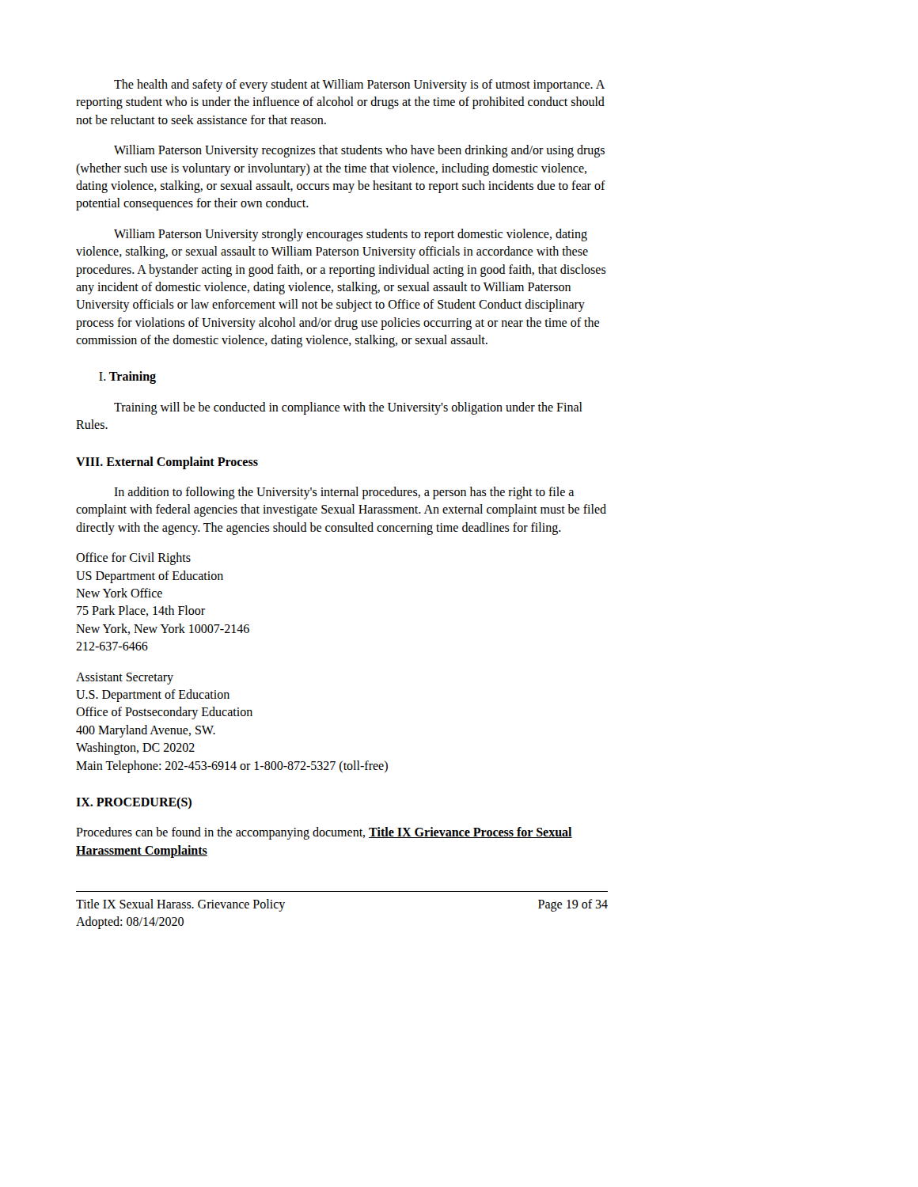The health and safety of every student at William Paterson University is of utmost importance. A reporting student who is under the influence of alcohol or drugs at the time of prohibited conduct should not be reluctant to seek assistance for that reason.
William Paterson University recognizes that students who have been drinking and/or using drugs (whether such use is voluntary or involuntary) at the time that violence, including domestic violence, dating violence, stalking, or sexual assault, occurs may be hesitant to report such incidents due to fear of potential consequences for their own conduct.
William Paterson University strongly encourages students to report domestic violence, dating violence, stalking, or sexual assault to William Paterson University officials in accordance with these procedures. A bystander acting in good faith, or a reporting individual acting in good faith, that discloses any incident of domestic violence, dating violence, stalking, or sexual assault to William Paterson University officials or law enforcement will not be subject to Office of Student Conduct disciplinary process for violations of University alcohol and/or drug use policies occurring at or near the time of the commission of the domestic violence, dating violence, stalking, or sexual assault.
I. Training
Training will be be conducted in compliance with the University's obligation under the Final Rules.
VIII. External Complaint Process
In addition to following the University's internal procedures, a person has the right to file a complaint with federal agencies that investigate Sexual Harassment. An external complaint must be filed directly with the agency. The agencies should be consulted concerning time deadlines for filing.
Office for Civil Rights
US Department of Education
New York Office
75 Park Place, 14th Floor
New York, New York 10007-2146
212-637-6466
Assistant Secretary
U.S. Department of Education
Office of Postsecondary Education
400 Maryland Avenue, SW.
Washington, DC 20202
Main Telephone: 202-453-6914 or 1-800-872-5327 (toll-free)
IX. PROCEDURE(S)
Procedures can be found in the accompanying document, Title IX Grievance Process for Sexual Harassment Complaints
Title IX Sexual Harass. Grievance Policy
Adopted: 08/14/2020
Page 19 of 34